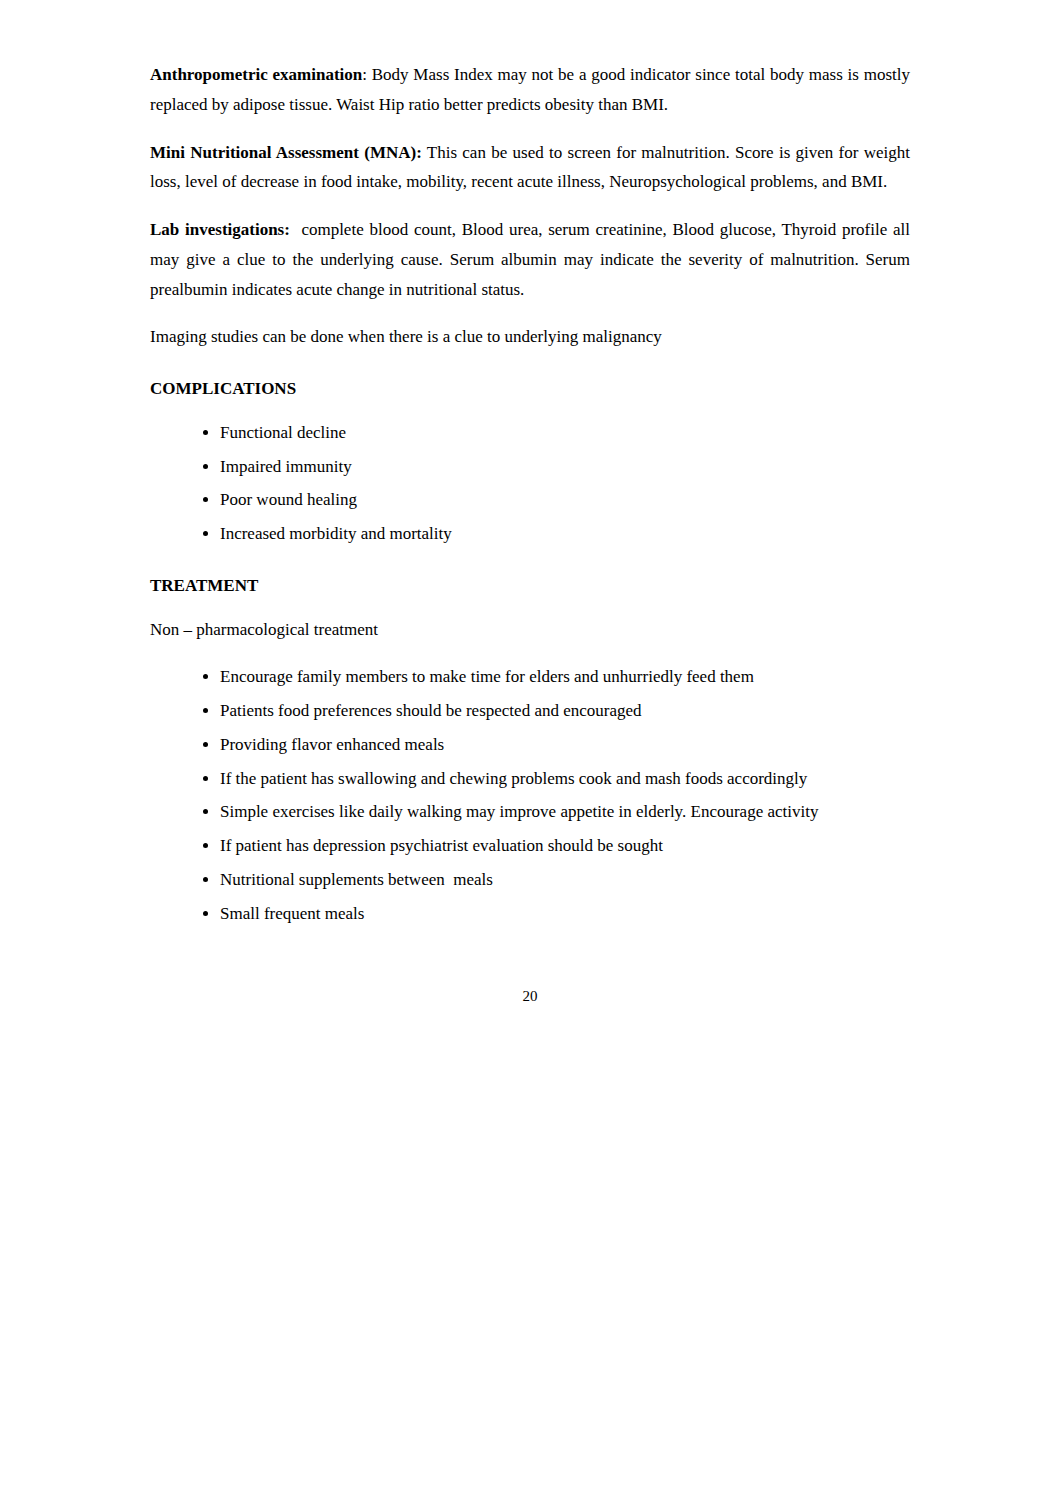Anthropometric examination: Body Mass Index may not be a good indicator since total body mass is mostly replaced by adipose tissue. Waist Hip ratio better predicts obesity than BMI.
Mini Nutritional Assessment (MNA): This can be used to screen for malnutrition. Score is given for weight loss, level of decrease in food intake, mobility, recent acute illness, Neuropsychological problems, and BMI.
Lab investigations: complete blood count, Blood urea, serum creatinine, Blood glucose, Thyroid profile all may give a clue to the underlying cause. Serum albumin may indicate the severity of malnutrition. Serum prealbumin indicates acute change in nutritional status.
Imaging studies can be done when there is a clue to underlying malignancy
COMPLICATIONS
Functional decline
Impaired immunity
Poor wound healing
Increased morbidity and mortality
TREATMENT
Non – pharmacological treatment
Encourage family members to make time for elders and unhurriedly feed them
Patients food preferences should be respected and encouraged
Providing flavor enhanced meals
If the patient has swallowing and chewing problems cook and mash foods accordingly
Simple exercises like daily walking may improve appetite in elderly. Encourage activity
If patient has depression psychiatrist evaluation should be sought
Nutritional supplements between meals
Small frequent meals
20